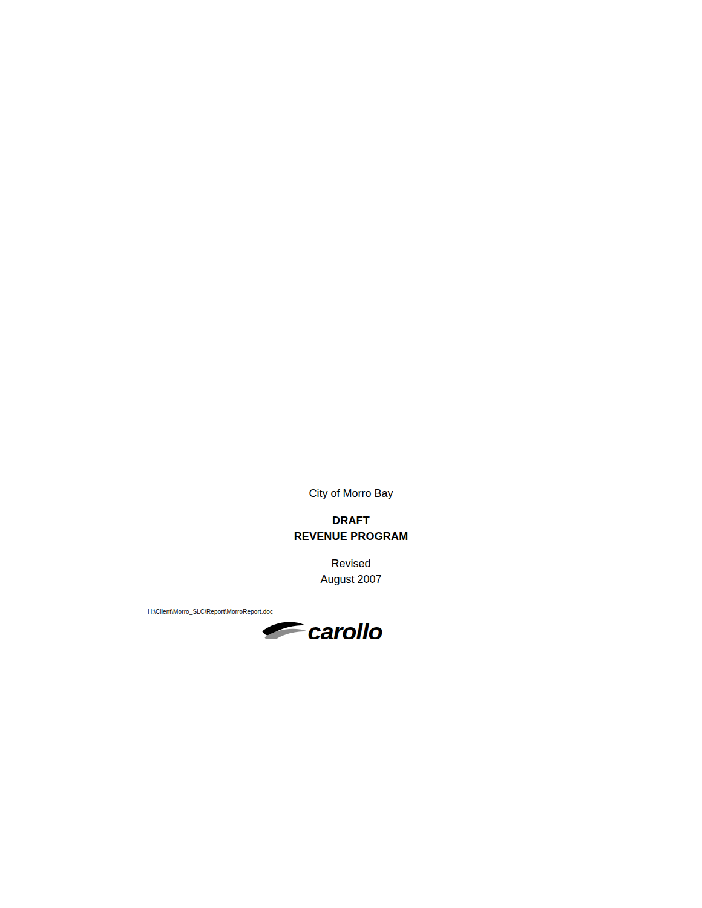City of Morro Bay
DRAFT REVENUE PROGRAM
Revised August 2007
carollo Engineers...Working Wonders With Water ™
H:\Client\Morro_SLC\Report\MorroReport.doc